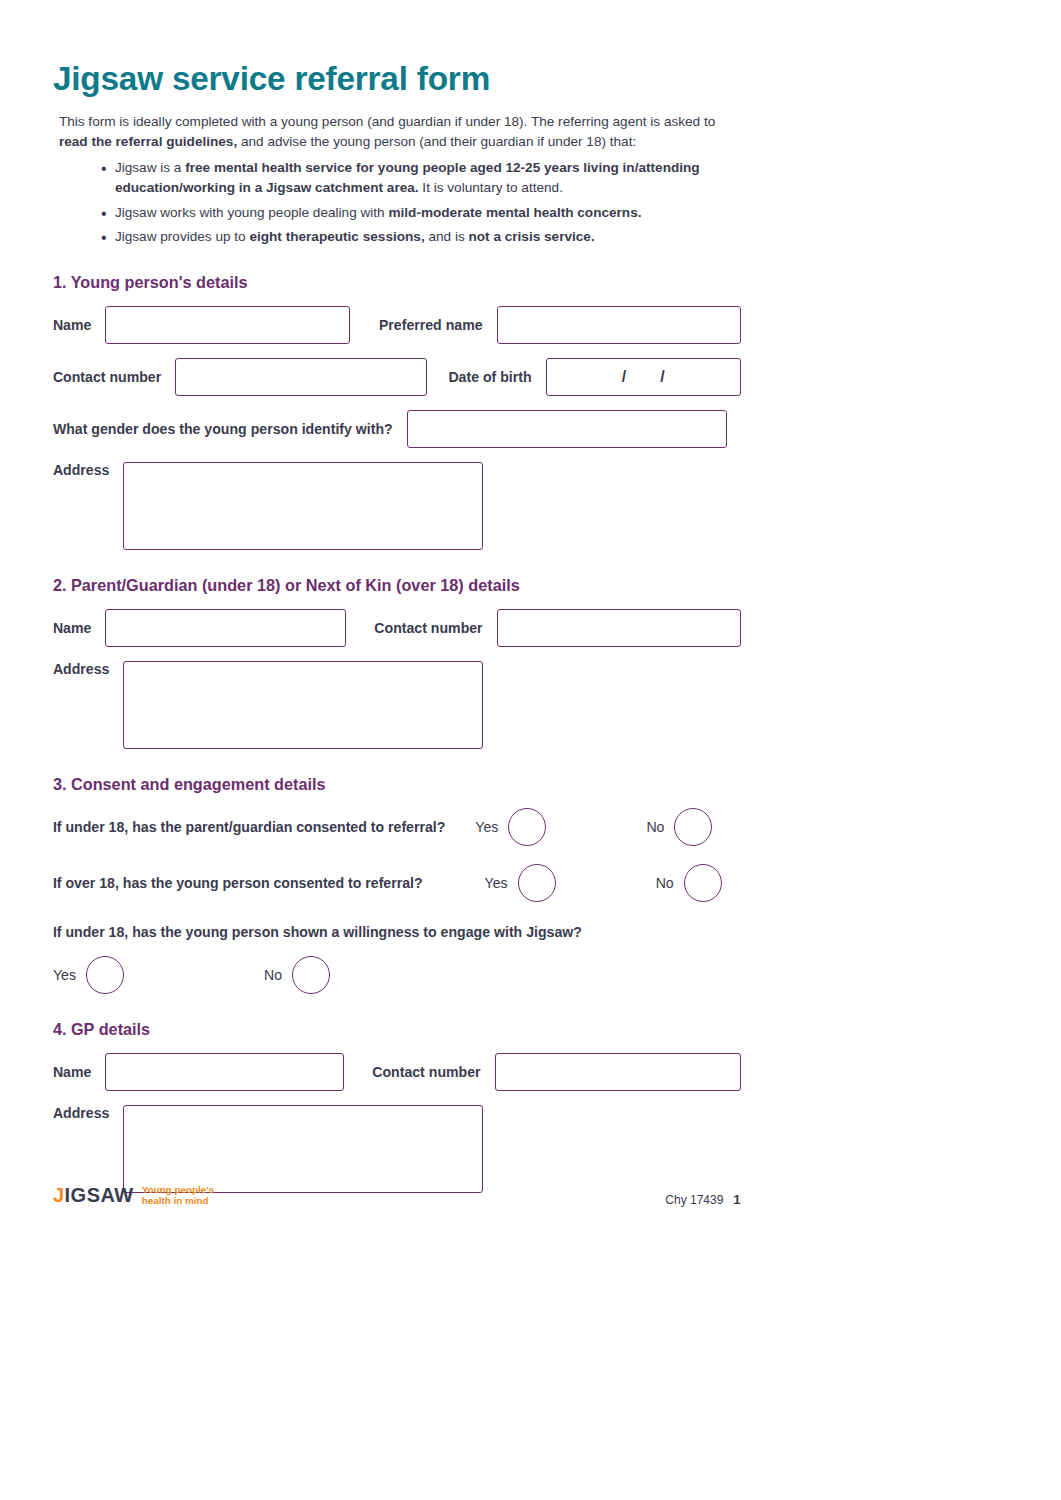Jigsaw service referral form
This form is ideally completed with a young person (and guardian if under 18). The referring agent is asked to read the referral guidelines, and advise the young person (and their guardian if under 18) that:
Jigsaw is a free mental health service for young people aged 12-25 years living in/attending education/working in a Jigsaw catchment area. It is voluntary to attend.
Jigsaw works with young people dealing with mild-moderate mental health concerns.
Jigsaw provides up to eight therapeutic sessions, and is not a crisis service.
1. Young person's details
Name
Preferred name
Contact number
Date of birth
//
What gender does the young person identify with?
Address
2. Parent/Guardian (under 18) or Next of Kin (over 18) details
Name
Contact number
Address
3. Consent and engagement details
If under 18, has the parent/guardian consented to referral? Yes No
If over 18, has the young person consented to referral? Yes No
If under 18, has the young person shown a willingness to engage with Jigsaw?
Yes No
4. GP details
Name
Contact number
Address
JIGSAW Young people's
health in mind
Chy 17439 1